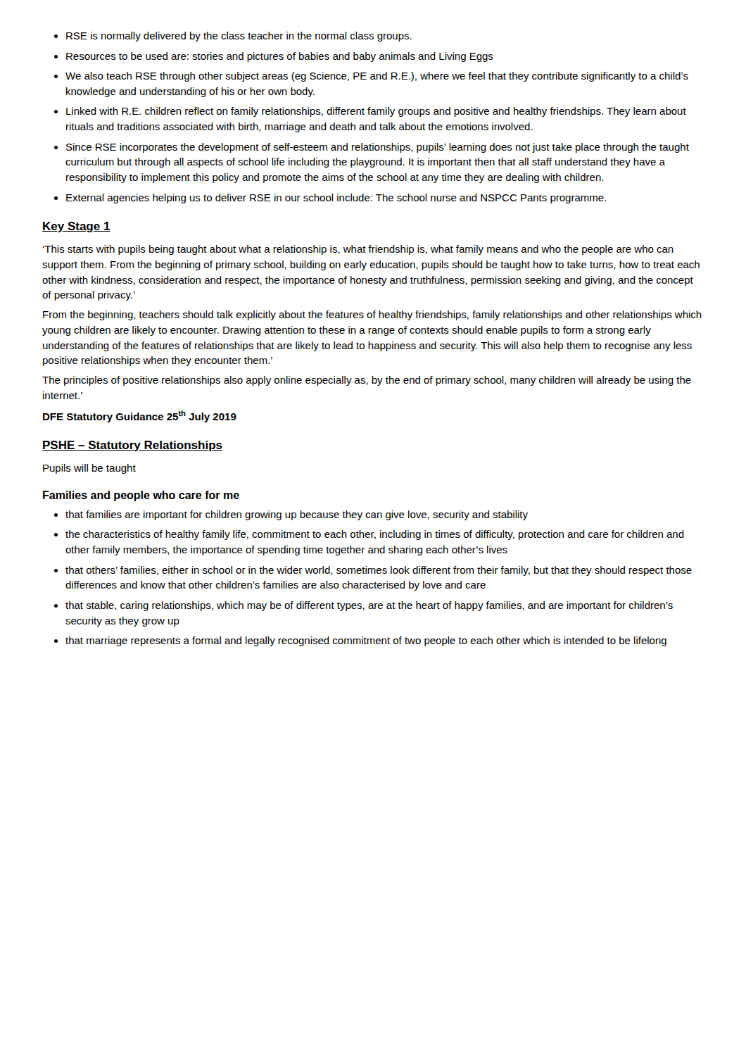RSE is normally delivered by the class teacher in the normal class groups.
Resources to be used are: stories and pictures of babies and baby animals and Living Eggs
We also teach RSE through other subject areas (eg Science, PE and R.E.), where we feel that they contribute significantly to a child’s knowledge and understanding of his or her own body.
Linked with R.E. children reflect on family relationships, different family groups and positive and healthy friendships. They learn about rituals and traditions associated with birth, marriage and death and talk about the emotions involved.
Since RSE incorporates the development of self-esteem and relationships, pupils’ learning does not just take place through the taught curriculum but through all aspects of school life including the playground. It is important then that all staff understand they have a responsibility to implement this policy and promote the aims of the school at any time they are dealing with children.
External agencies helping us to deliver RSE in our school include: The school nurse and NSPCC Pants programme.
Key Stage 1
‘This starts with pupils being taught about what a relationship is, what friendship is, what family means and who the people are who can support them. From the beginning of primary school, building on early education, pupils should be taught how to take turns, how to treat each other with kindness, consideration and respect, the importance of honesty and truthfulness, permission seeking and giving, and the concept of personal privacy.’
From the beginning, teachers should talk explicitly about the features of healthy friendships, family relationships and other relationships which young children are likely to encounter. Drawing attention to these in a range of contexts should enable pupils to form a strong early understanding of the features of relationships that are likely to lead to happiness and security. This will also help them to recognise any less positive relationships when they encounter them.’
The principles of positive relationships also apply online especially as, by the end of primary school, many children will already be using the internet.’
DFE Statutory Guidance 25th July 2019
PSHE – Statutory Relationships
Pupils will be taught
Families and people who care for me
that families are important for children growing up because they can give love, security and stability
the characteristics of healthy family life, commitment to each other, including in times of difficulty, protection and care for children and other family members, the importance of spending time together and sharing each other’s lives
that others’ families, either in school or in the wider world, sometimes look different from their family, but that they should respect those differences and know that other children’s families are also characterised by love and care
that stable, caring relationships, which may be of different types, are at the heart of happy families, and are important for children’s security as they grow up
that marriage represents a formal and legally recognised commitment of two people to each other which is intended to be lifelong